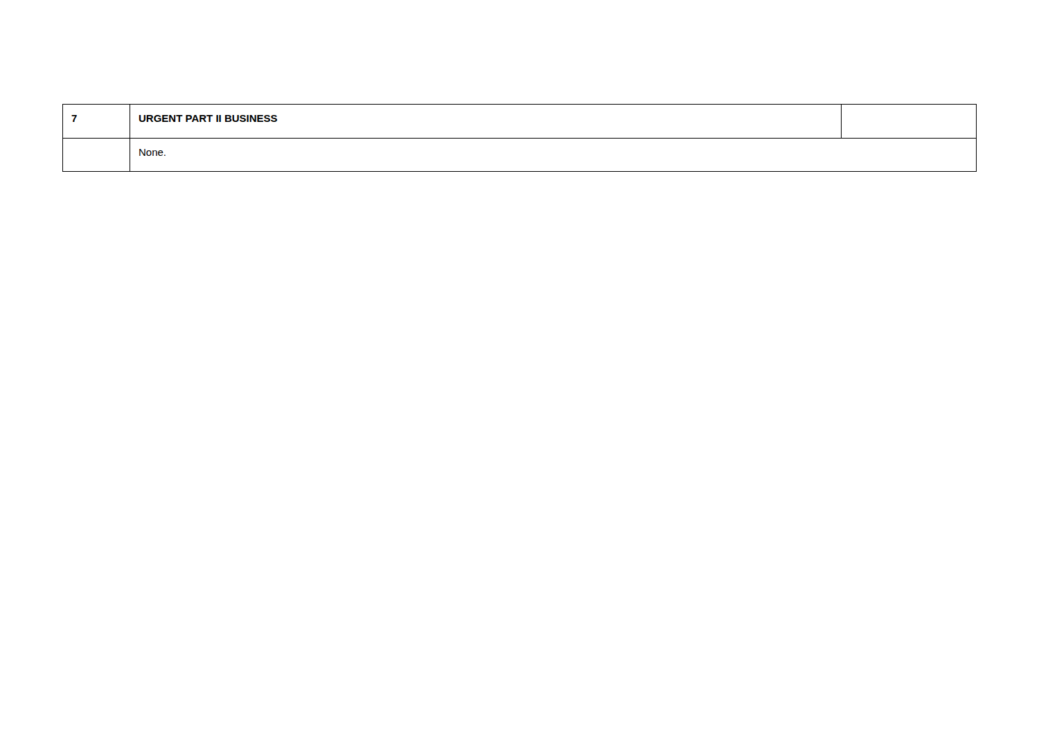| 7 | URGENT PART II BUSINESS | |
| | None. |